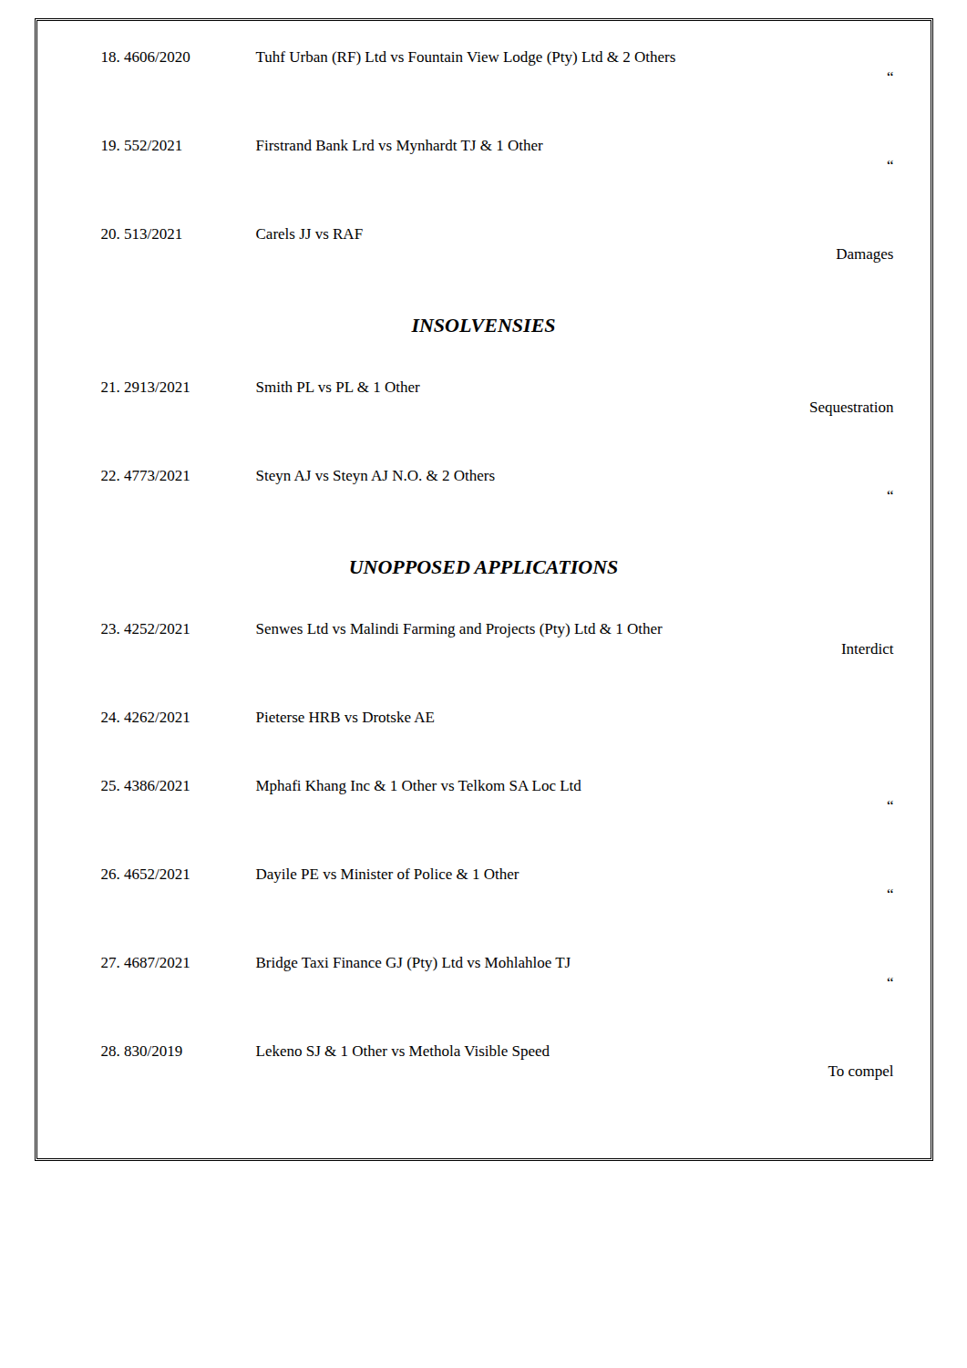18. 4606/2020
Tuhf Urban (RF) Ltd vs Fountain View Lodge (Pty) Ltd & 2 Others “
19. 552/2021
Firstrand Bank Lrd vs Mynhardt TJ & 1 Other “
20. 513/2021
Carels JJ vs RAF Damages
INSOLVENSIES
21. 2913/2021
Smith PL vs PL & 1 Other Sequestration
22. 4773/2021
Steyn AJ vs Steyn AJ N.O. & 2 Others “
UNOPPOSED APPLICATIONS
23. 4252/2021
Senwes Ltd vs Malindi Farming and Projects (Pty) Ltd & 1 Other Interdict
24. 4262/2021
Pieterse HRB vs Drotske AE
25. 4386/2021
Mphafi Khang Inc & 1 Other vs Telkom SA Loc Ltd “
26. 4652/2021
Dayile PE vs Minister of Police & 1 Other “
27. 4687/2021
Bridge Taxi Finance GJ (Pty) Ltd vs Mohlahloe TJ “
28. 830/2019
Lekeno SJ & 1 Other vs Methola Visible Speed To compel